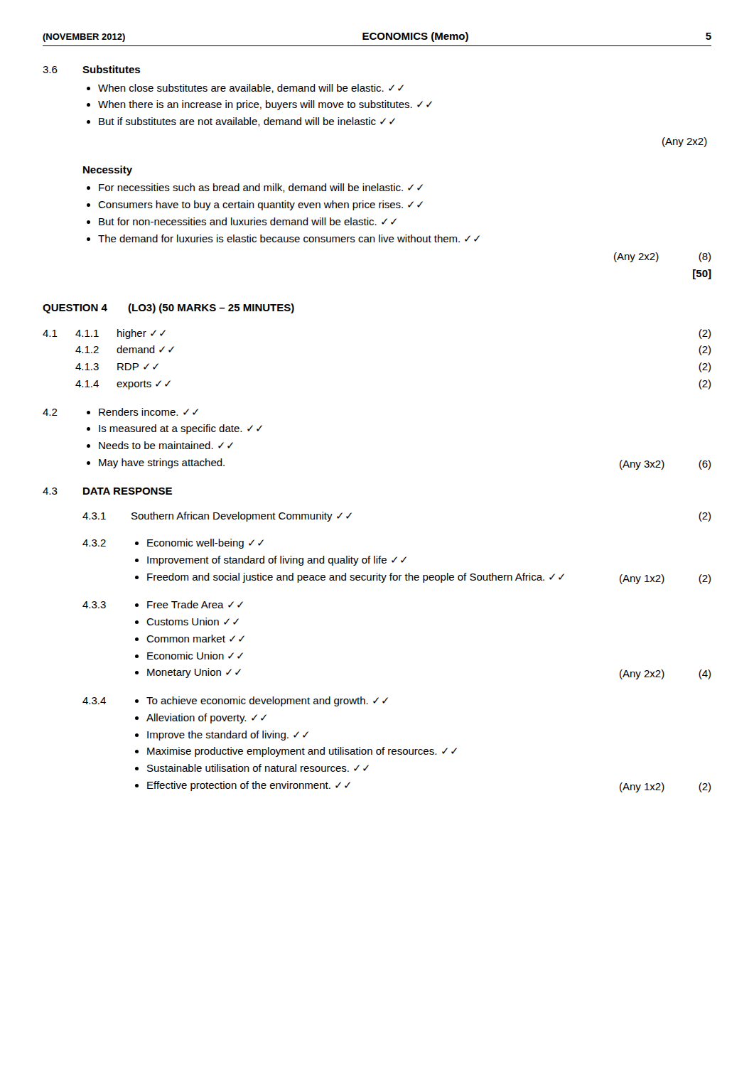(NOVEMBER 2012) ECONOMICS (Memo) 5
3.6
Substitutes
When close substitutes are available, demand will be elastic.
When there is an increase in price, buyers will move to substitutes.
But if substitutes are not available, demand will be inelastic
(Any 2x2)
Necessity
For necessities such as bread and milk, demand will be inelastic.
Consumers have to buy a certain quantity even when price rises.
But for non-necessities and luxuries demand will be elastic.
The demand for luxuries is elastic because consumers can live without them.
(Any 2x2) (8)
[50]
QUESTION 4 (LO3) (50 MARKS – 25 MINUTES)
| 4.1 | 4.1.1 | higher | (2) |
| | 4.1.2 | demand | (2) |
| | 4.1.3 | RDP | (2) |
| | 4.1.4 | exports | (2) |
4.2
Renders income.
Is measured at a specific date.
Needs to be maintained.
May have strings attached.
(Any 3x2) (6)
4.3
DATA RESPONSE
4.3.1
(2) Southern African Development Community
4.3.2
Economic well-being
Improvement of standard of living and quality of life
Freedom and social justice and peace and security for the people of Southern Africa.
(Any 1x2) (2)
4.3.3
Free Trade Area
Customs Union
Common market
Economic Union
Monetary Union
(Any 2x2) (4)
4.3.4
To achieve economic development and growth.
Alleviation of poverty.
Improve the standard of living.
Maximise productive employment and utilisation of resources.
Sustainable utilisation of natural resources.
Effective protection of the environment.
(Any 1x2) (2)